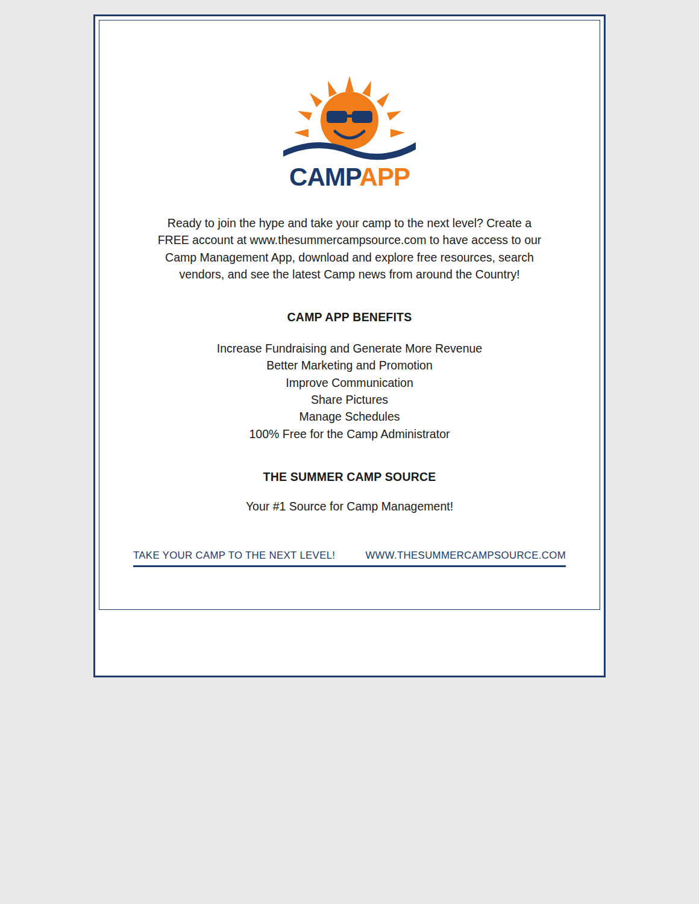CAMPAPP
Ready to join the hype and take your camp to the next level? Create a FREE account at www.thesummercampsource.com to have access to our Camp Management App, download and explore free resources, search vendors, and see the latest Camp news from around the Country!
CAMP APP BENEFITS
Increase Fundraising and Generate More Revenue
Better Marketing and Promotion
Improve Communication
Share Pictures
Manage Schedules
100% Free for the Camp Administrator
THE SUMMER CAMP SOURCE
Your #1 Source for Camp Management!
Take your camp to the next level! www.thesummercampsource.com